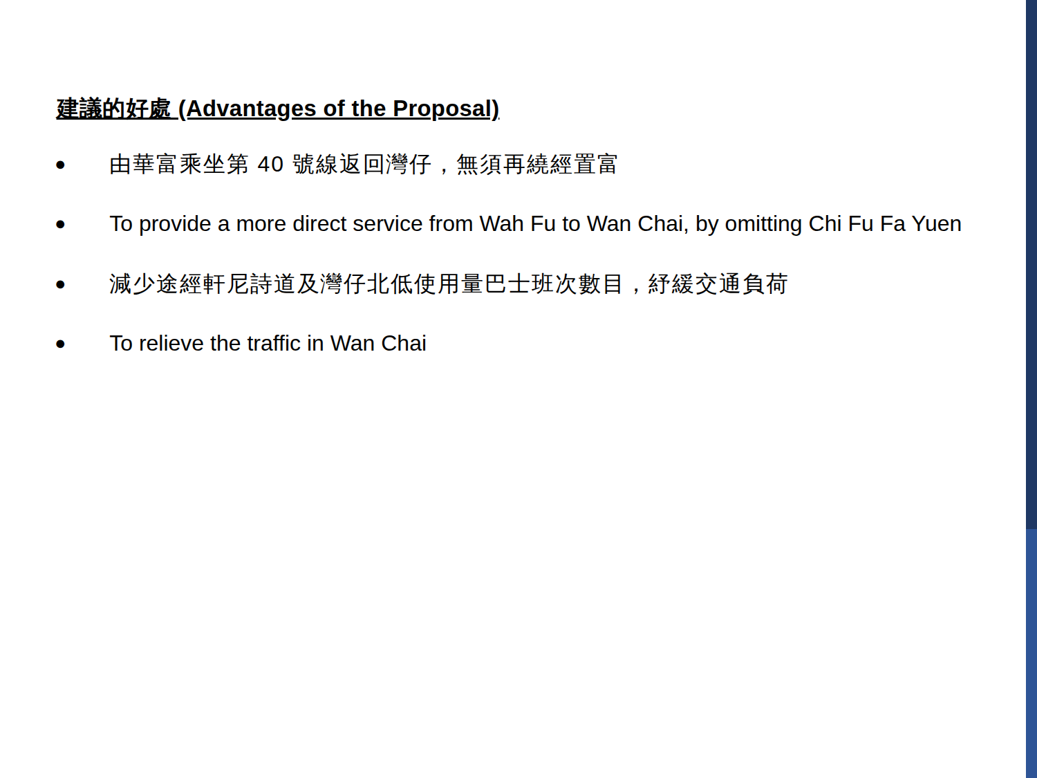建議的好處 (Advantages of the Proposal)
由華富乘坐第 40 號線返回灣仔，無須再繞經置富
To provide a more direct service from Wah Fu to Wan Chai, by omitting Chi Fu Fa Yuen
減少途經軒尼詩道及灣仔北低使用量巴士班次數目，紓緩交通負荷
To relieve the traffic in Wan Chai